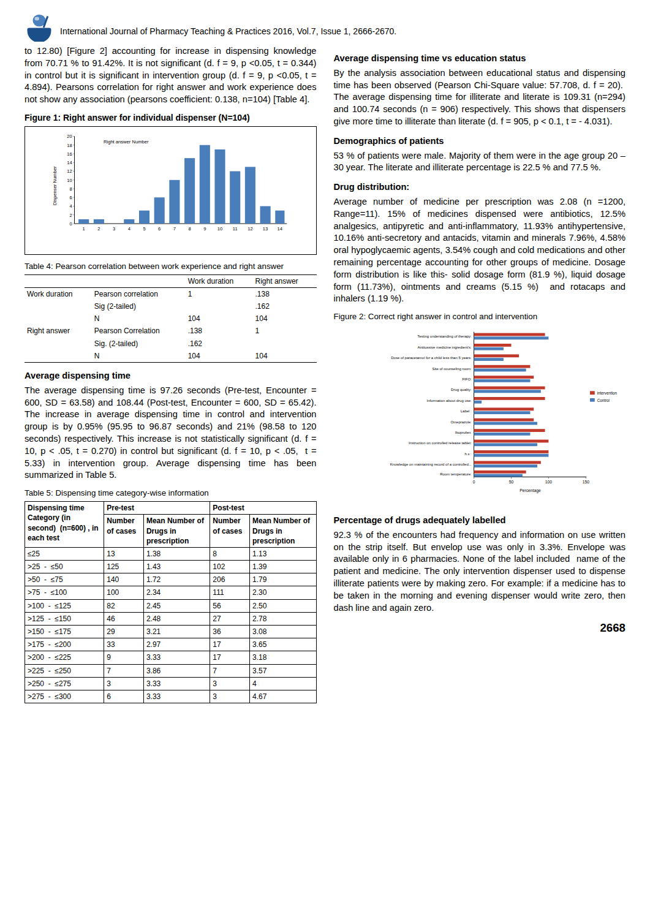International Journal of Pharmacy Teaching & Practices 2016, Vol.7, Issue 1, 2666-2670.
to 12.80) [Figure 2] accounting for increase in dispensing knowledge from 70.71 % to 91.42%. It is not significant (d. f = 9, p <0.05, t = 0.344) in control but it is significant in intervention group (d. f = 9, p <0.05, t = 4.894). Pearsons correlation for right answer and work experience does not show any association (pearsons coefficient: 0.138, n=104) [Table 4].
Figure 1: Right answer for individual dispenser (N=104)
0 2 4 6 8 10 12 14 16 18 20 Dispenser Number Right answer Number 1 2 3 4 5 6 7 8 9 10 11 12 13 14
Table 4: Pearson correlation between work experience and right answer
| | | Work duration | Right answer |
| --- | --- | --- | --- |
| Work duration | Pearson correlation | 1 | .138 |
| | Sig (2-tailed) | | .162 |
| | N | 104 | 104 |
| Right answer | Pearson Correlation | .138 | 1 |
| | Sig. (2-tailed) | .162 | |
| | N | 104 | 104 |
Average dispensing time
The average dispensing time is 97.26 seconds (Pre-test, Encounter = 600, SD = 63.58) and 108.44 (Post-test, Encounter = 600, SD = 65.42). The increase in average dispensing time in control and intervention group is by 0.95% (95.95 to 96.87 seconds) and 21% (98.58 to 120 seconds) respectively. This increase is not statistically significant (d. f = 10, p < .05, t = 0.270) in control but significant (d. f = 10, p < .05, t = 5.33) in intervention group. Average dispensing time has been summarized in Table 5.
Table 5: Dispensing time category-wise information
| Dispensing time Category (in second) (n=600) , in each test | Pre-test | Post-test |
| --- | --- | --- |
| Number of cases | Mean Number of Drugs in prescription | Number of cases | Mean Number of Drugs in prescription |
| ≤25 | 13 | 1.38 | 8 | 1.13 |
| >25 - ≤50 | 125 | 1.43 | 102 | 1.39 |
| >50 - ≤75 | 140 | 1.72 | 206 | 1.79 |
| >75 - ≤100 | 100 | 2.34 | 111 | 2.30 |
| >100 - ≤125 | 82 | 2.45 | 56 | 2.50 |
| >125 - ≤150 | 46 | 2.48 | 27 | 2.78 |
| >150 - ≤175 | 29 | 3.21 | 36 | 3.08 |
| >175 - ≤200 | 33 | 2.97 | 17 | 3.65 |
| >200 - ≤225 | 9 | 3.33 | 17 | 3.18 |
| >225 - ≤250 | 7 | 3.86 | 7 | 3.57 |
| >250 - ≤275 | 3 | 3.33 | 3 | 4 |
| >275 - ≤300 | 6 | 3.33 | 3 | 4.67 |
Average dispensing time vs education status
By the analysis association between educational status and dispensing time has been observed (Pearson Chi-Square value: 57.708, d. f = 20). The average dispensing time for illiterate and literate is 109.31 (n=294) and 100.74 seconds (n = 906) respectively. This shows that dispensers give more time to illiterate than literate (d. f = 905, p < 0.1, t = - 4.031).
Demographics of patients
53 % of patients were male. Majority of them were in the age group 20 – 30 year. The literate and illiterate percentage is 22.5 % and 77.5 %.
Drug distribution:
Average number of medicine per prescription was 2.08 (n =1200, Range=11). 15% of medicines dispensed were antibiotics, 12.5% analgesics, antipyretic and anti-inflammatory, 11.93% antihypertensive, 10.16% anti-secretory and antacids, vitamin and minerals 7.96%, 4.58% oral hypoglycaemic agents, 3.54% cough and cold medications and other remaining percentage accounting for other groups of medicine. Dosage form distribution is like this- solid dosage form (81.9 %), liquid dosage form (11.73%), ointments and creams (5.15 %) and rotacaps and inhalers (1.19 %).
Figure 2: Correct right answer in control and intervention
0 50 100 150 Percentage Testing understanding of therapy: Antitussive medicine ingredient's: Dose of paracetamol for a child less than 5 years: Site of counseling room: FIFO: Drug quality: Information about drug use: Label : Omeprazole: Ibuprofen: Instruction on controlled release tablet: h.s : Knowledge on maintaining record of a controlled... Room temperature: intervention Control
Percentage of drugs adequately labelled
92.3 % of the encounters had frequency and information on use written on the strip itself. But envelop use was only in 3.3%. Envelope was available only in 6 pharmacies. None of the label included name of the patient and medicine. The only intervention dispenser used to dispense illiterate patients were by making zero. For example: if a medicine has to be taken in the morning and evening dispenser would write zero, then dash line and again zero.
2668